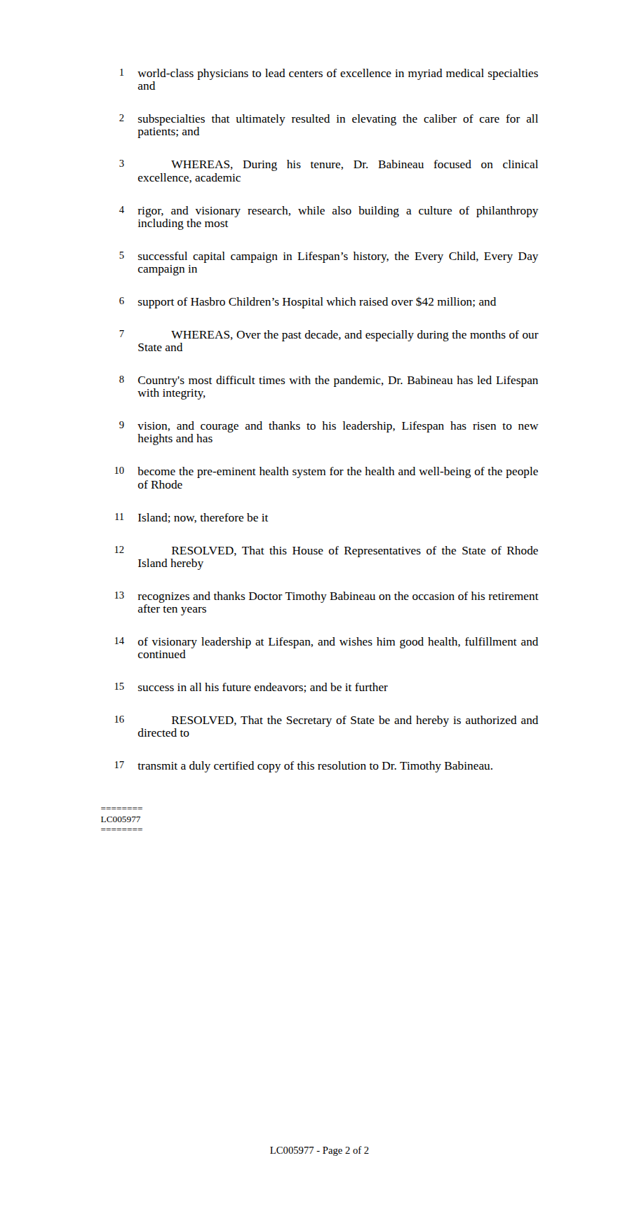world-class physicians to lead centers of excellence in myriad medical specialties and
subspecialties that ultimately resulted in elevating the caliber of care for all patients; and
WHEREAS, During his tenure, Dr. Babineau focused on clinical excellence, academic
rigor, and visionary research, while also building a culture of philanthropy including the most
successful capital campaign in Lifespan’s history, the Every Child, Every Day campaign in
support of Hasbro Children’s Hospital which raised over $42 million; and
WHEREAS, Over the past decade, and especially during the months of our State and
Country's most difficult times with the pandemic, Dr. Babineau has led Lifespan with integrity,
vision, and courage and thanks to his leadership, Lifespan has risen to new heights and has
become the pre-eminent health system for the health and well-being of the people of Rhode
Island; now, therefore be it
RESOLVED, That this House of Representatives of the State of Rhode Island hereby
recognizes and thanks Doctor Timothy Babineau on the occasion of his retirement after ten years
of visionary leadership at Lifespan, and wishes him good health, fulfillment and continued
success in all his future endeavors; and be it further
RESOLVED, That the Secretary of State be and hereby is authorized and directed to
transmit a duly certified copy of this resolution to Dr. Timothy Babineau.
========
LC005977
========
LC005977 - Page 2 of 2